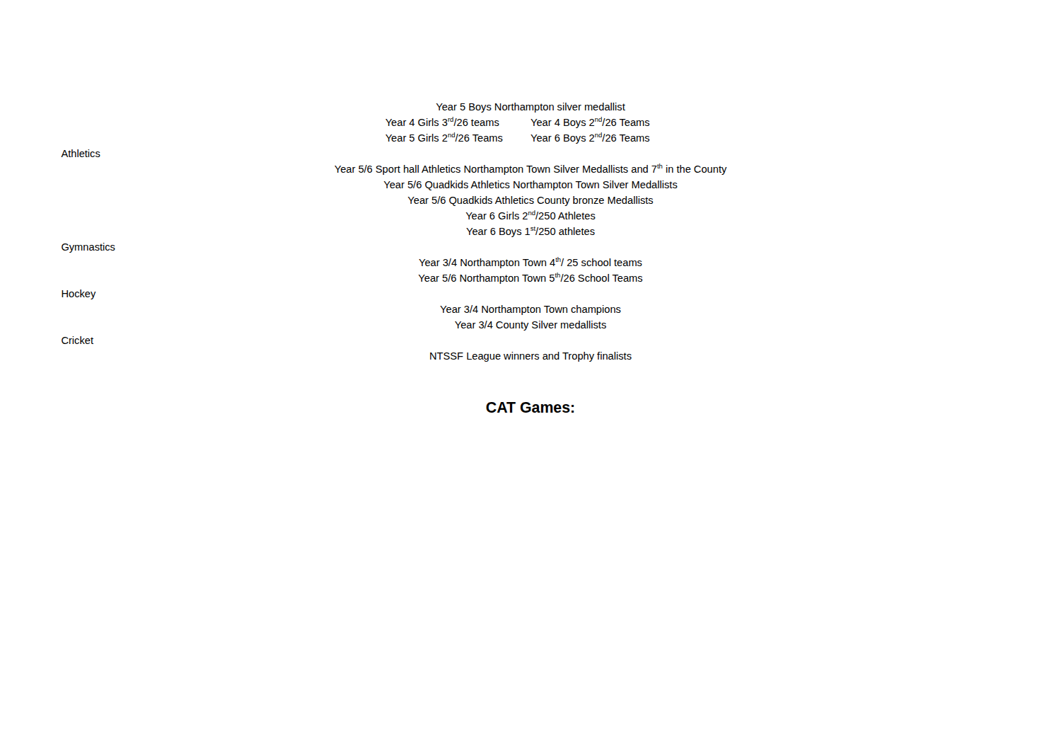Year 5 Boys Northampton silver medallist
Year 4 Girls 3rd/26 teams Year 4 Boys 2nd/26 Teams
Year 5 Girls 2nd/26 Teams Year 6 Boys 2nd/26 Teams
Athletics
Year 5/6 Sport hall Athletics Northampton Town Silver Medallists and 7th in the County
Year 5/6 Quadkids Athletics Northampton Town Silver Medallists
Year 5/6 Quadkids Athletics County bronze Medallists
Year 6 Girls 2nd/250 Athletes
Year 6 Boys 1st/250 athletes
Gymnastics
Year 3/4 Northampton Town 4th/ 25 school teams
Year 5/6 Northampton Town 5th/26 School Teams
Hockey
Year 3/4 Northampton Town champions
Year 3/4 County Silver medallists
Cricket
NTSSF League winners and Trophy finalists
CAT Games: